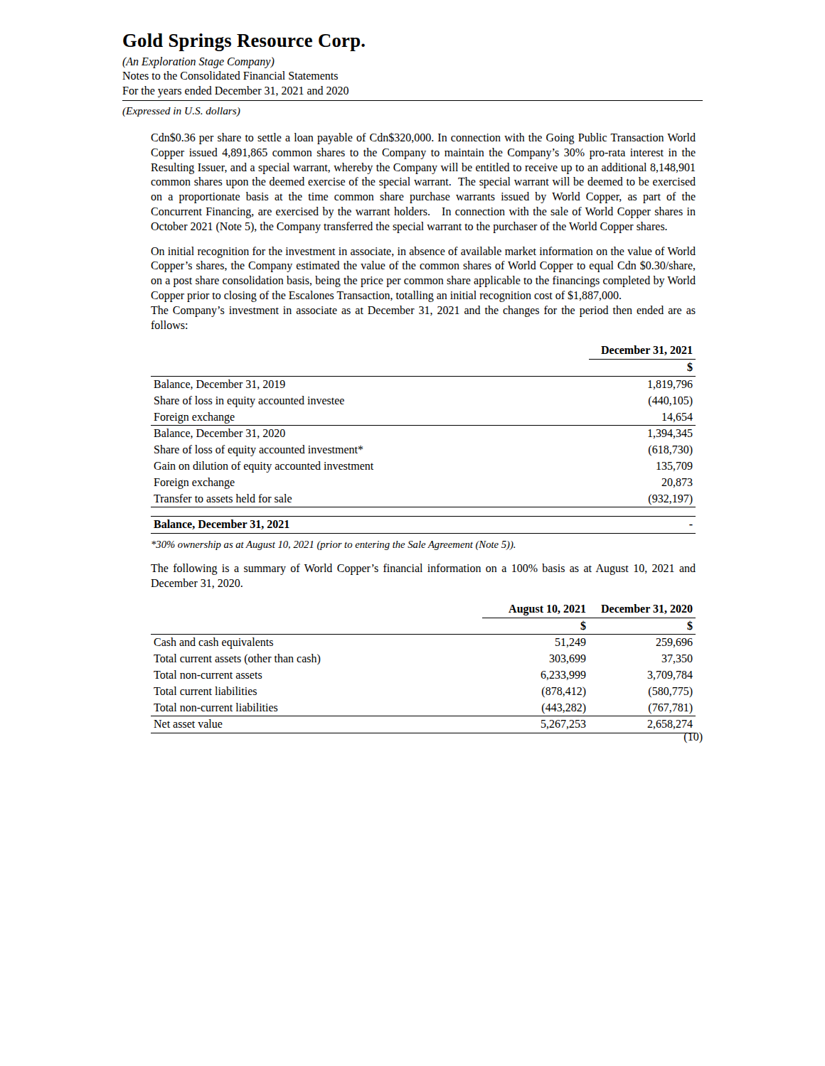Gold Springs Resource Corp.
(An Exploration Stage Company)
Notes to the Consolidated Financial Statements
For the years ended December 31, 2021 and 2020
(Expressed in U.S. dollars)
Cdn$0.36 per share to settle a loan payable of Cdn$320,000. In connection with the Going Public Transaction World Copper issued 4,891,865 common shares to the Company to maintain the Company’s 30% pro-rata interest in the Resulting Issuer, and a special warrant, whereby the Company will be entitled to receive up to an additional 8,148,901 common shares upon the deemed exercise of the special warrant. The special warrant will be deemed to be exercised on a proportionate basis at the time common share purchase warrants issued by World Copper, as part of the Concurrent Financing, are exercised by the warrant holders. In connection with the sale of World Copper shares in October 2021 (Note 5), the Company transferred the special warrant to the purchaser of the World Copper shares.
On initial recognition for the investment in associate, in absence of available market information on the value of World Copper’s shares, the Company estimated the value of the common shares of World Copper to equal Cdn $0.30/share, on a post share consolidation basis, being the price per common share applicable to the financings completed by World Copper prior to closing of the Escalones Transaction, totalling an initial recognition cost of $1,887,000.
The Company’s investment in associate as at December 31, 2021 and the changes for the period then ended are as follows:
| | December 31, 2021 |
| | $ |
| Balance, December 31, 2019 | 1,819,796 |
| Share of loss in equity accounted investee | (440,105) |
| Foreign exchange | 14,654 |
| Balance, December 31, 2020 | 1,394,345 |
| Share of loss of equity accounted investment* | (618,730) |
| Gain on dilution of equity accounted investment | 135,709 |
| Foreign exchange | 20,873 |
| Transfer to assets held for sale | (932,197) |
| Balance, December 31, 2021 | - |
*30% ownership as at August 10, 2021 (prior to entering the Sale Agreement (Note 5)).
The following is a summary of World Copper’s financial information on a 100% basis as at August 10, 2021 and December 31, 2020.
| | August 10, 2021 | December 31, 2020 |
| | $ | $ |
| Cash and cash equivalents | 51,249 | 259,696 |
| Total current assets (other than cash) | 303,699 | 37,350 |
| Total non-current assets | 6,233,999 | 3,709,784 |
| Total current liabilities | (878,412) | (580,775) |
| Total non-current liabilities | (443,282) | (767,781) |
| Net asset value | 5,267,253 | 2,658,274 |
(10)